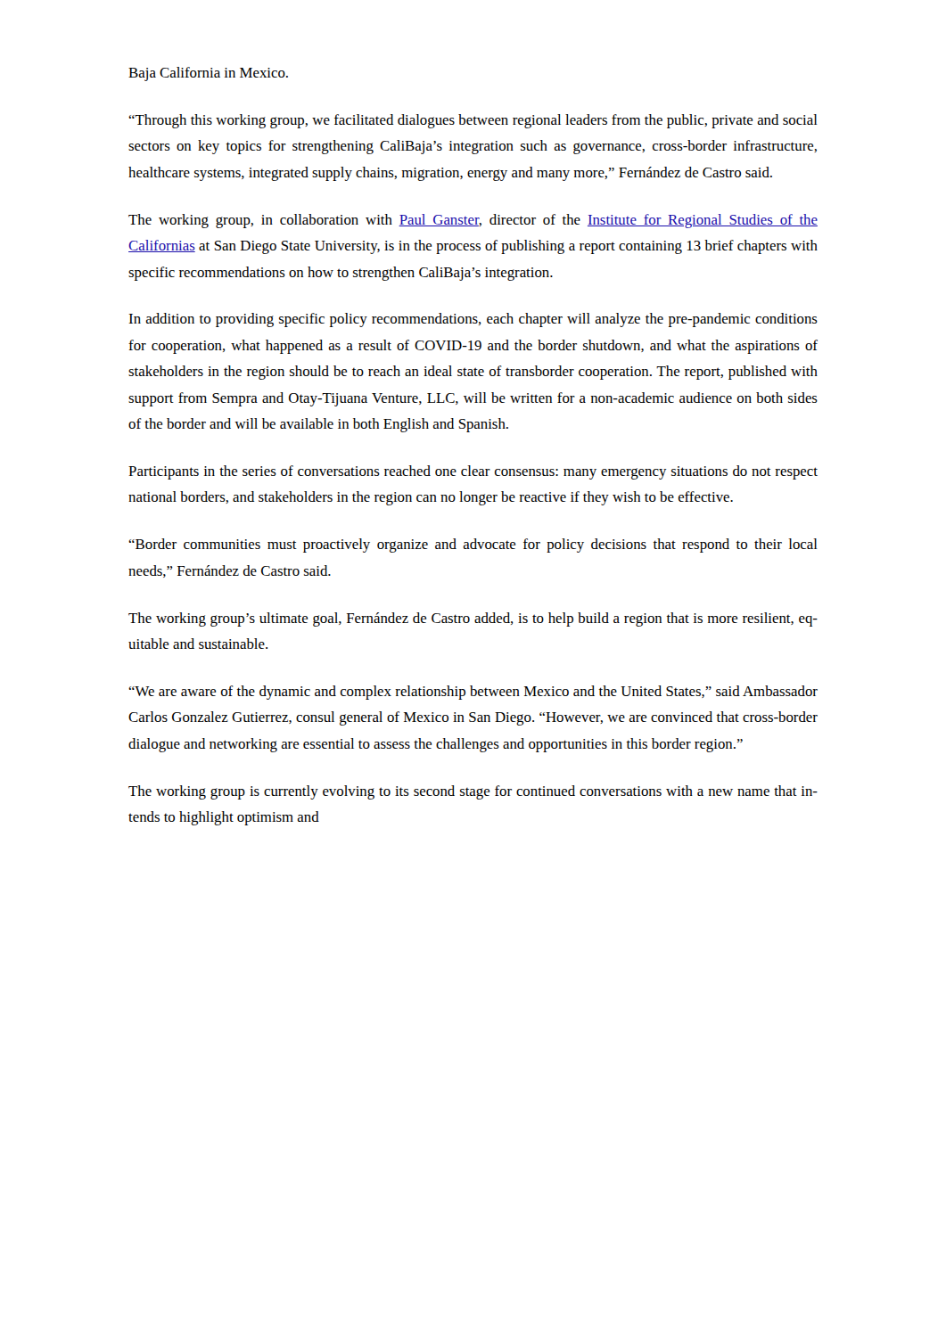Baja California in Mexico.
“Through this working group, we facilitated dialogues between regional leaders from the public, private and social sectors on key topics for strengthening CaliBaja’s integration such as governance, cross-border infrastructure, healthcare systems, integrated supply chains, migration, energy and many more,” Fernández de Castro said.
The working group, in collaboration with Paul Ganster, director of the Institute for Regional Studies of the Californias at San Diego State University, is in the process of publishing a report containing 13 brief chapters with specific recommendations on how to strengthen CaliBaja’s integration.
In addition to providing specific policy recommendations, each chapter will analyze the pre-pandemic conditions for cooperation, what happened as a result of COVID-19 and the border shutdown, and what the aspirations of stakeholders in the region should be to reach an ideal state of transborder cooperation. The report, published with support from Sempra and Otay-Tijuana Venture, LLC, will be written for a non-academic audience on both sides of the border and will be available in both English and Spanish.
Participants in the series of conversations reached one clear consensus: many emergency situations do not respect national borders, and stakeholders in the region can no longer be reactive if they wish to be effective.
“Border communities must proactively organize and advocate for policy decisions that respond to their local needs,” Fernández de Castro said.
The working group’s ultimate goal, Fernández de Castro added, is to help build a region that is more resilient, equitable and sustainable.
“We are aware of the dynamic and complex relationship between Mexico and the United States,” said Ambassador Carlos Gonzalez Gutierrez, consul general of Mexico in San Diego. “However, we are convinced that cross-border dialogue and networking are essential to assess the challenges and opportunities in this border region.”
The working group is currently evolving to its second stage for continued conversations with a new name that intends to highlight optimism and